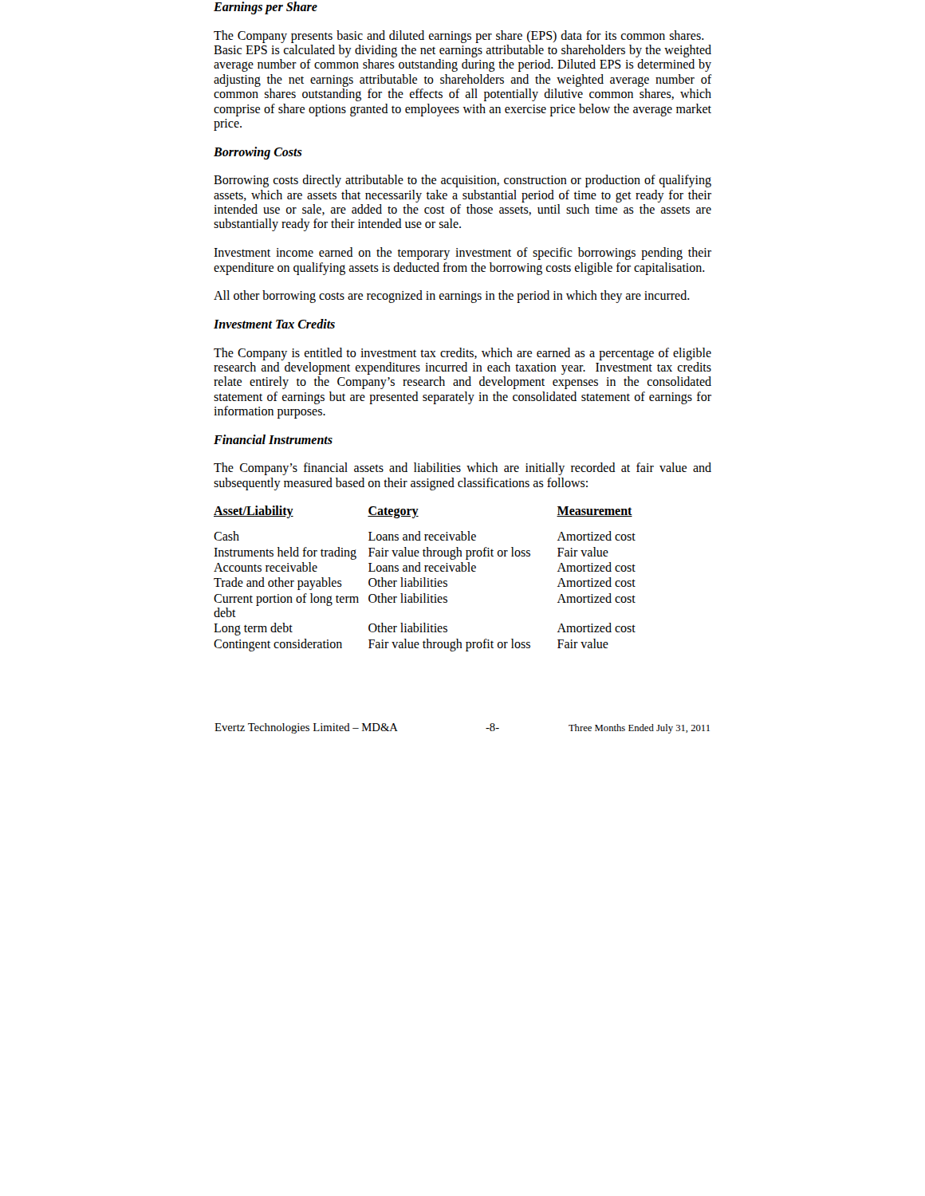Earnings per Share
The Company presents basic and diluted earnings per share (EPS) data for its common shares. Basic EPS is calculated by dividing the net earnings attributable to shareholders by the weighted average number of common shares outstanding during the period. Diluted EPS is determined by adjusting the net earnings attributable to shareholders and the weighted average number of common shares outstanding for the effects of all potentially dilutive common shares, which comprise of share options granted to employees with an exercise price below the average market price.
Borrowing Costs
Borrowing costs directly attributable to the acquisition, construction or production of qualifying assets, which are assets that necessarily take a substantial period of time to get ready for their intended use or sale, are added to the cost of those assets, until such time as the assets are substantially ready for their intended use or sale.
Investment income earned on the temporary investment of specific borrowings pending their expenditure on qualifying assets is deducted from the borrowing costs eligible for capitalisation.
All other borrowing costs are recognized in earnings in the period in which they are incurred.
Investment Tax Credits
The Company is entitled to investment tax credits, which are earned as a percentage of eligible research and development expenditures incurred in each taxation year. Investment tax credits relate entirely to the Company’s research and development expenses in the consolidated statement of earnings but are presented separately in the consolidated statement of earnings for information purposes.
Financial Instruments
The Company’s financial assets and liabilities which are initially recorded at fair value and subsequently measured based on their assigned classifications as follows:
| Asset/Liability | Category | Measurement |
| --- | --- | --- |
| Cash | Loans and receivable | Amortized cost |
| Instruments held for trading | Fair value through profit or loss | Fair value |
| Accounts receivable | Loans and receivable | Amortized cost |
| Trade and other payables | Other liabilities | Amortized cost |
| Current portion of long term debt | Other liabilities | Amortized cost |
| Long term debt | Other liabilities | Amortized cost |
| Contingent consideration | Fair value through profit or loss | Fair value |
| Evertz Technologies Limited – MD&A | -8- | Three Months Ended July 31, 2011 |